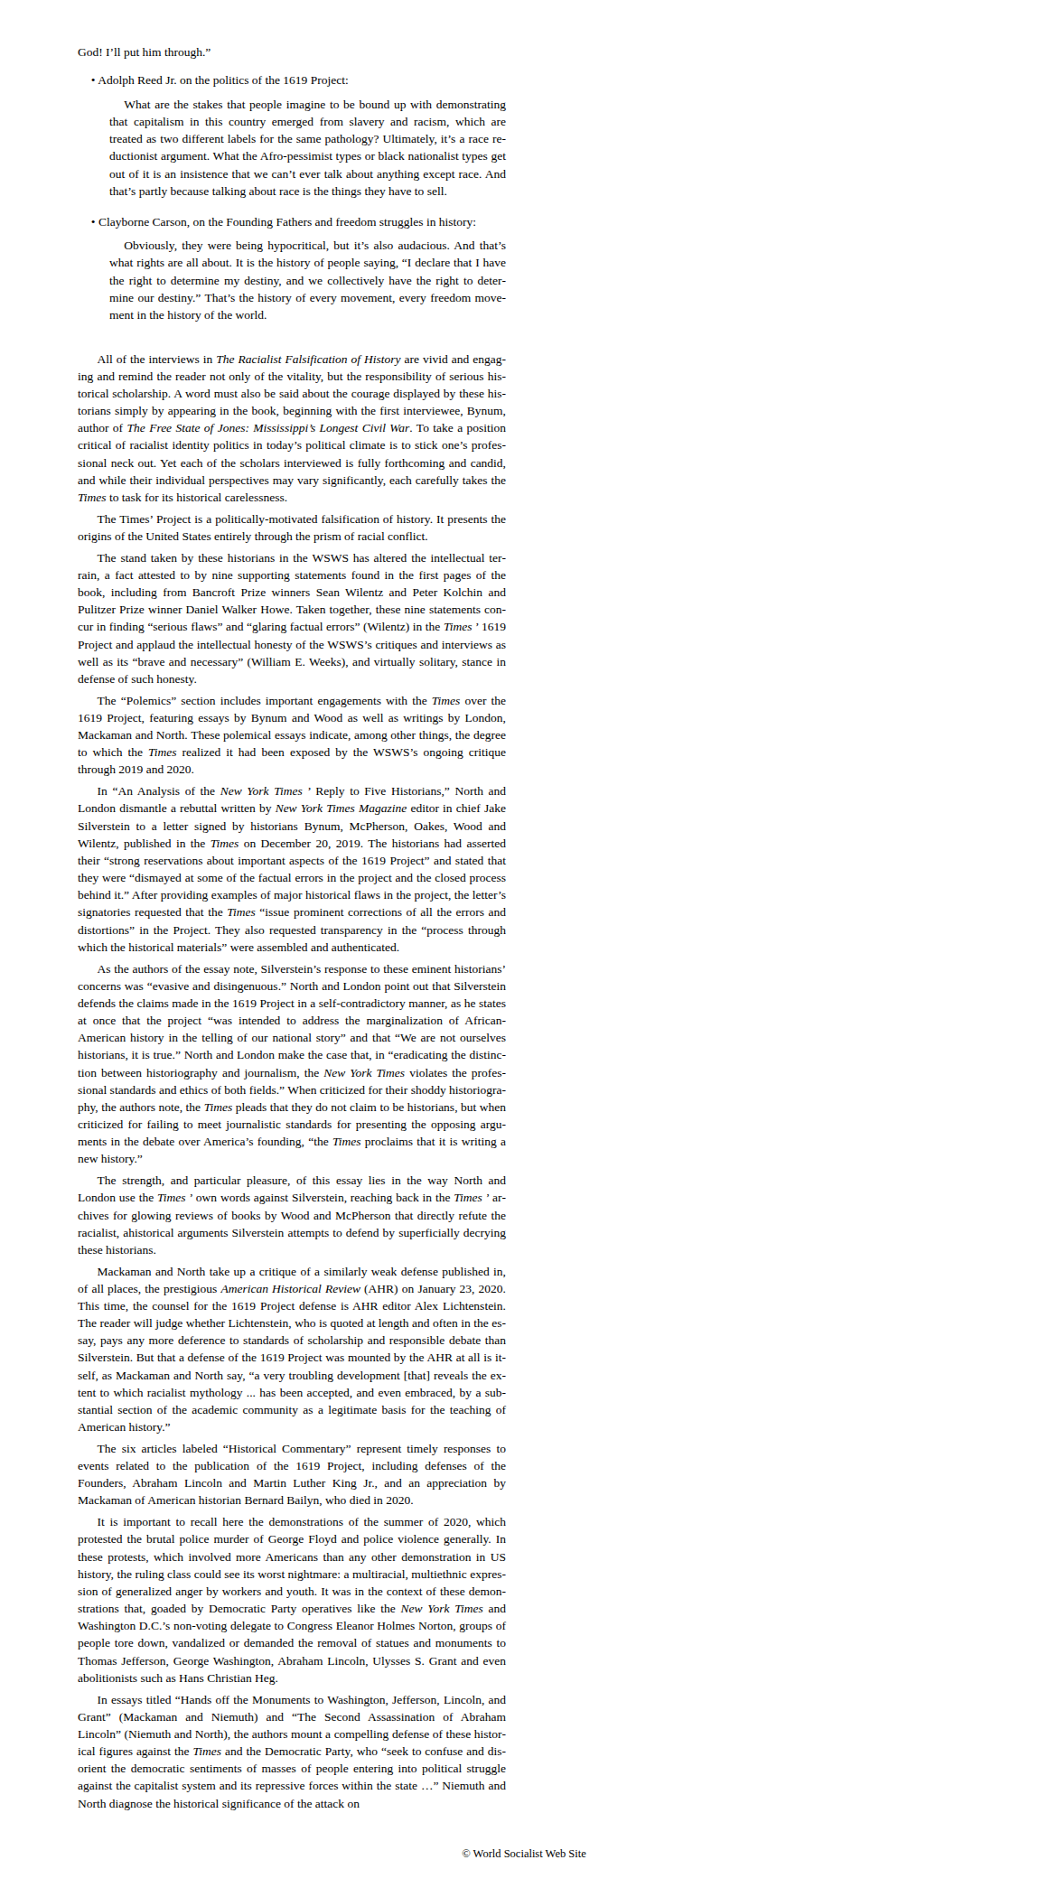God! I’ll put him through.”
• Adolph Reed Jr. on the politics of the 1619 Project:
What are the stakes that people imagine to be bound up with demonstrating that capitalism in this country emerged from slavery and racism, which are treated as two different labels for the same pathology? Ultimately, it’s a race reductionist argument. What the Afro-pessimist types or black nationalist types get out of it is an insistence that we can’t ever talk about anything except race. And that’s partly because talking about race is the things they have to sell.
• Clayborne Carson, on the Founding Fathers and freedom struggles in history:
Obviously, they were being hypocritical, but it’s also audacious. And that’s what rights are all about. It is the history of people saying, “I declare that I have the right to determine my destiny, and we collectively have the right to determine our destiny.” That’s the history of every movement, every freedom movement in the history of the world.
All of the interviews in The Racialist Falsification of History are vivid and engaging and remind the reader not only of the vitality, but the responsibility of serious historical scholarship. A word must also be said about the courage displayed by these historians simply by appearing in the book, beginning with the first interviewee, Bynum, author of The Free State of Jones: Mississippi’s Longest Civil War. To take a position critical of racialist identity politics in today’s political climate is to stick one’s professional neck out. Yet each of the scholars interviewed is fully forthcoming and candid, and while their individual perspectives may vary significantly, each carefully takes the Times to task for its historical carelessness.
The Times’ Project is a politically-motivated falsification of history. It presents the origins of the United States entirely through the prism of racial conflict.
The stand taken by these historians in the WSWS has altered the intellectual terrain, a fact attested to by nine supporting statements found in the first pages of the book, including from Bancroft Prize winners Sean Wilentz and Peter Kolchin and Pulitzer Prize winner Daniel Walker Howe. Taken together, these nine statements concur in finding “serious flaws” and “glaring factual errors” (Wilentz) in the Times ’ 1619 Project and applaud the intellectual honesty of the WSWS’s critiques and interviews as well as its “brave and necessary” (William E. Weeks), and virtually solitary, stance in defense of such honesty.
The “Polemics” section includes important engagements with the Times over the 1619 Project, featuring essays by Bynum and Wood as well as writings by London, Mackaman and North. These polemical essays indicate, among other things, the degree to which the Times realized it had been exposed by the WSWS’s ongoing critique through 2019 and 2020.
In “An Analysis of the New York Times ’ Reply to Five Historians,” North and London dismantle a rebuttal written by New York Times Magazine editor in chief Jake Silverstein to a letter signed by historians Bynum, McPherson, Oakes, Wood and Wilentz, published in the Times on December 20, 2019. The historians had asserted their “strong reservations about important aspects of the 1619 Project” and stated that they were “dismayed at some of the factual errors in the project and the closed process behind it.” After providing examples of major historical flaws in the project, the letter’s signatories requested that the Times “issue prominent corrections of all the errors and distortions” in the Project. They also requested transparency in the “process through which the historical materials” were assembled and authenticated.
As the authors of the essay note, Silverstein’s response to these eminent historians’ concerns was “evasive and disingenuous.” North and London point out that Silverstein defends the claims made in the 1619 Project in a self-contradictory manner, as he states at once that the project “was intended to address the marginalization of African-American history in the telling of our national story” and that “We are not ourselves historians, it is true.” North and London make the case that, in “eradicating the distinction between historiography and journalism, the New York Times violates the professional standards and ethics of both fields.” When criticized for their shoddy historiography, the authors note, the Times pleads that they do not claim to be historians, but when criticized for failing to meet journalistic standards for presenting the opposing arguments in the debate over America’s founding, “the Times proclaims that it is writing a new history.”
The strength, and particular pleasure, of this essay lies in the way North and London use the Times ’ own words against Silverstein, reaching back in the Times ’ archives for glowing reviews of books by Wood and McPherson that directly refute the racialist, ahistorical arguments Silverstein attempts to defend by superficially decrying these historians.
Mackaman and North take up a critique of a similarly weak defense published in, of all places, the prestigious American Historical Review (AHR) on January 23, 2020. This time, the counsel for the 1619 Project defense is AHR editor Alex Lichtenstein. The reader will judge whether Lichtenstein, who is quoted at length and often in the essay, pays any more deference to standards of scholarship and responsible debate than Silverstein. But that a defense of the 1619 Project was mounted by the AHR at all is itself, as Mackaman and North say, “a very troubling development [that] reveals the extent to which racialist mythology ... has been accepted, and even embraced, by a substantial section of the academic community as a legitimate basis for the teaching of American history.”
The six articles labeled “Historical Commentary” represent timely responses to events related to the publication of the 1619 Project, including defenses of the Founders, Abraham Lincoln and Martin Luther King Jr., and an appreciation by Mackaman of American historian Bernard Bailyn, who died in 2020.
It is important to recall here the demonstrations of the summer of 2020, which protested the brutal police murder of George Floyd and police violence generally. In these protests, which involved more Americans than any other demonstration in US history, the ruling class could see its worst nightmare: a multiracial, multiethnic expression of generalized anger by workers and youth. It was in the context of these demonstrations that, goaded by Democratic Party operatives like the New York Times and Washington D.C.’s non-voting delegate to Congress Eleanor Holmes Norton, groups of people tore down, vandalized or demanded the removal of statues and monuments to Thomas Jefferson, George Washington, Abraham Lincoln, Ulysses S. Grant and even abolitionists such as Hans Christian Heg.
In essays titled “Hands off the Monuments to Washington, Jefferson, Lincoln, and Grant” (Mackaman and Niemuth) and “The Second Assassination of Abraham Lincoln” (Niemuth and North), the authors mount a compelling defense of these historical figures against the Times and the Democratic Party, who “seek to confuse and disorient the democratic sentiments of masses of people entering into political struggle against the capitalist system and its repressive forces within the state …” Niemuth and North diagnose the historical significance of the attack on
© World Socialist Web Site